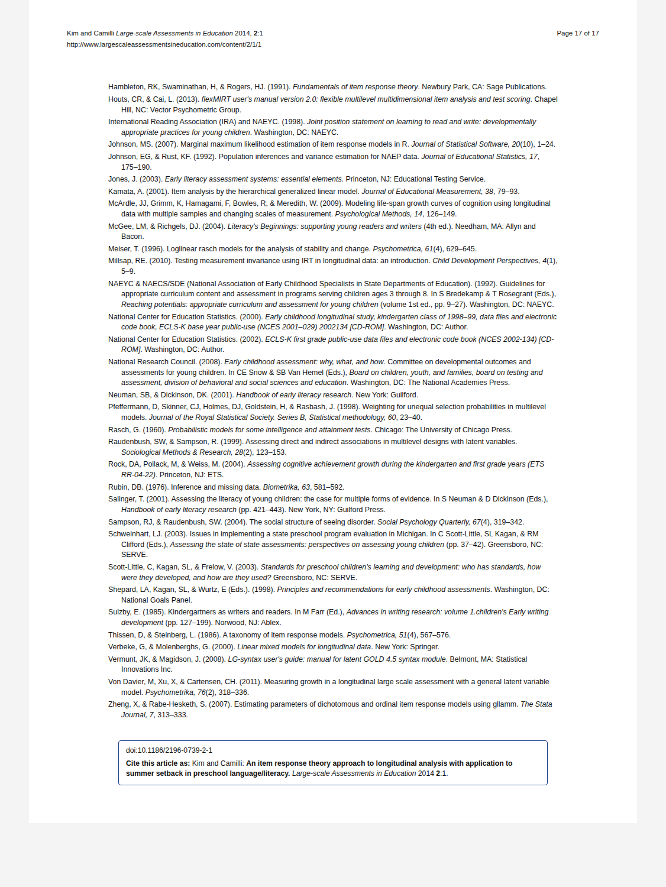Kim and Camilli Large-scale Assessments in Education 2014, 2:1
http://www.largescaleassessmentsineducation.com/content/2/1/1
Page 17 of 17
Hambleton, RK, Swaminathan, H, & Rogers, HJ. (1991). Fundamentals of item response theory. Newbury Park, CA: Sage Publications.
Houts, CR, & Cai, L. (2013). flexMIRT user's manual version 2.0: flexible multilevel multidimensional item analysis and test scoring. Chapel Hill, NC: Vector Psychometric Group.
International Reading Association (IRA) and NAEYC. (1998). Joint position statement on learning to read and write: developmentally appropriate practices for young children. Washington, DC: NAEYC.
Johnson, MS. (2007). Marginal maximum likelihood estimation of item response models in R. Journal of Statistical Software, 20(10), 1–24.
Johnson, EG, & Rust, KF. (1992). Population inferences and variance estimation for NAEP data. Journal of Educational Statistics, 17, 175–190.
Jones, J. (2003). Early literacy assessment systems: essential elements. Princeton, NJ: Educational Testing Service.
Kamata, A. (2001). Item analysis by the hierarchical generalized linear model. Journal of Educational Measurement, 38, 79–93.
McArdle, JJ, Grimm, K, Hamagami, F, Bowles, R, & Meredith, W. (2009). Modeling life-span growth curves of cognition using longitudinal data with multiple samples and changing scales of measurement. Psychological Methods, 14, 126–149.
McGee, LM, & Richgels, DJ. (2004). Literacy's Beginnings: supporting young readers and writers (4th ed.). Needham, MA: Allyn and Bacon.
Meiser, T. (1996). Loglinear rasch models for the analysis of stability and change. Psychometrica, 61(4), 629–645.
Millsap, RE. (2010). Testing measurement invariance using IRT in longitudinal data: an introduction. Child Development Perspectives, 4(1), 5–9.
NAEYC & NAECS/SDE (National Association of Early Childhood Specialists in State Departments of Education). (1992). Guidelines for appropriate curriculum content and assessment in programs serving children ages 3 through 8. In S Bredekamp & T Rosegrant (Eds.), Reaching potentials: appropriate curriculum and assessment for young children (volume 1st ed., pp. 9–27). Washington, DC: NAEYC.
National Center for Education Statistics. (2000). Early childhood longitudinal study, kindergarten class of 1998–99, data files and electronic code book, ECLS-K base year public-use (NCES 2001–029) 2002134 [CD-ROM]. Washington, DC: Author.
National Center for Education Statistics. (2002). ECLS-K first grade public-use data files and electronic code book (NCES 2002-134) [CD-ROM]. Washington, DC: Author.
National Research Council. (2008). Early childhood assessment: why, what, and how. Committee on developmental outcomes and assessments for young children. In CE Snow & SB Van Hemel (Eds.), Board on children, youth, and families, board on testing and assessment, division of behavioral and social sciences and education. Washington, DC: The National Academies Press.
Neuman, SB, & Dickinson, DK. (2001). Handbook of early literacy research. New York: Guilford.
Pfeffermann, D, Skinner, CJ, Holmes, DJ, Goldstein, H, & Rasbash, J. (1998). Weighting for unequal selection probabilities in multilevel models. Journal of the Royal Statistical Society. Series B, Statistical methodology, 60, 23–40.
Rasch, G. (1960). Probabilistic models for some intelligence and attainment tests. Chicago: The University of Chicago Press.
Raudenbush, SW, & Sampson, R. (1999). Assessing direct and indirect associations in multilevel designs with latent variables. Sociological Methods & Research, 28(2), 123–153.
Rock, DA, Pollack, M, & Weiss, M. (2004). Assessing cognitive achievement growth during the kindergarten and first grade years (ETS RR-04-22). Princeton, NJ: ETS.
Rubin, DB. (1976). Inference and missing data. Biometrika, 63, 581–592.
Salinger, T. (2001). Assessing the literacy of young children: the case for multiple forms of evidence. In S Neuman & D Dickinson (Eds.), Handbook of early literacy research (pp. 421–443). New York, NY: Guilford Press.
Sampson, RJ, & Raudenbush, SW. (2004). The social structure of seeing disorder. Social Psychology Quarterly, 67(4), 319–342.
Schweinhart, LJ. (2003). Issues in implementing a state preschool program evaluation in Michigan. In C Scott-Little, SL Kagan, & RM Clifford (Eds.), Assessing the state of state assessments: perspectives on assessing young children (pp. 37–42). Greensboro, NC: SERVE.
Scott-Little, C, Kagan, SL, & Frelow, V. (2003). Standards for preschool children's learning and development: who has standards, how were they developed, and how are they used? Greensboro, NC: SERVE.
Shepard, LA, Kagan, SL, & Wurtz, E (Eds.). (1998). Principles and recommendations for early childhood assessments. Washington, DC: National Goals Panel.
Sulzby, E. (1985). Kindergartners as writers and readers. In M Farr (Ed.), Advances in writing research: volume 1.children's Early writing development (pp. 127–199). Norwood, NJ: Ablex.
Thissen, D, & Steinberg, L. (1986). A taxonomy of item response models. Psychometrica, 51(4), 567–576.
Verbeke, G, & Molenberghs, G. (2000). Linear mixed models for longitudinal data. New York: Springer.
Vermunt, JK, & Magidson, J. (2008). LG-syntax user's guide: manual for latent GOLD 4.5 syntax module. Belmont, MA: Statistical Innovations Inc.
Von Davier, M, Xu, X, & Cartensen, CH. (2011). Measuring growth in a longitudinal large scale assessment with a general latent variable model. Psychometrika, 76(2), 318–336.
Zheng, X, & Rabe-Hesketh, S. (2007). Estimating parameters of dichotomous and ordinal item response models using gllamm. The Stata Journal, 7, 313–333.
doi:10.1186/2196-0739-2-1
Cite this article as: Kim and Camilli: An item response theory approach to longitudinal analysis with application to summer setback in preschool language/literacy. Large-scale Assessments in Education 2014 2:1.